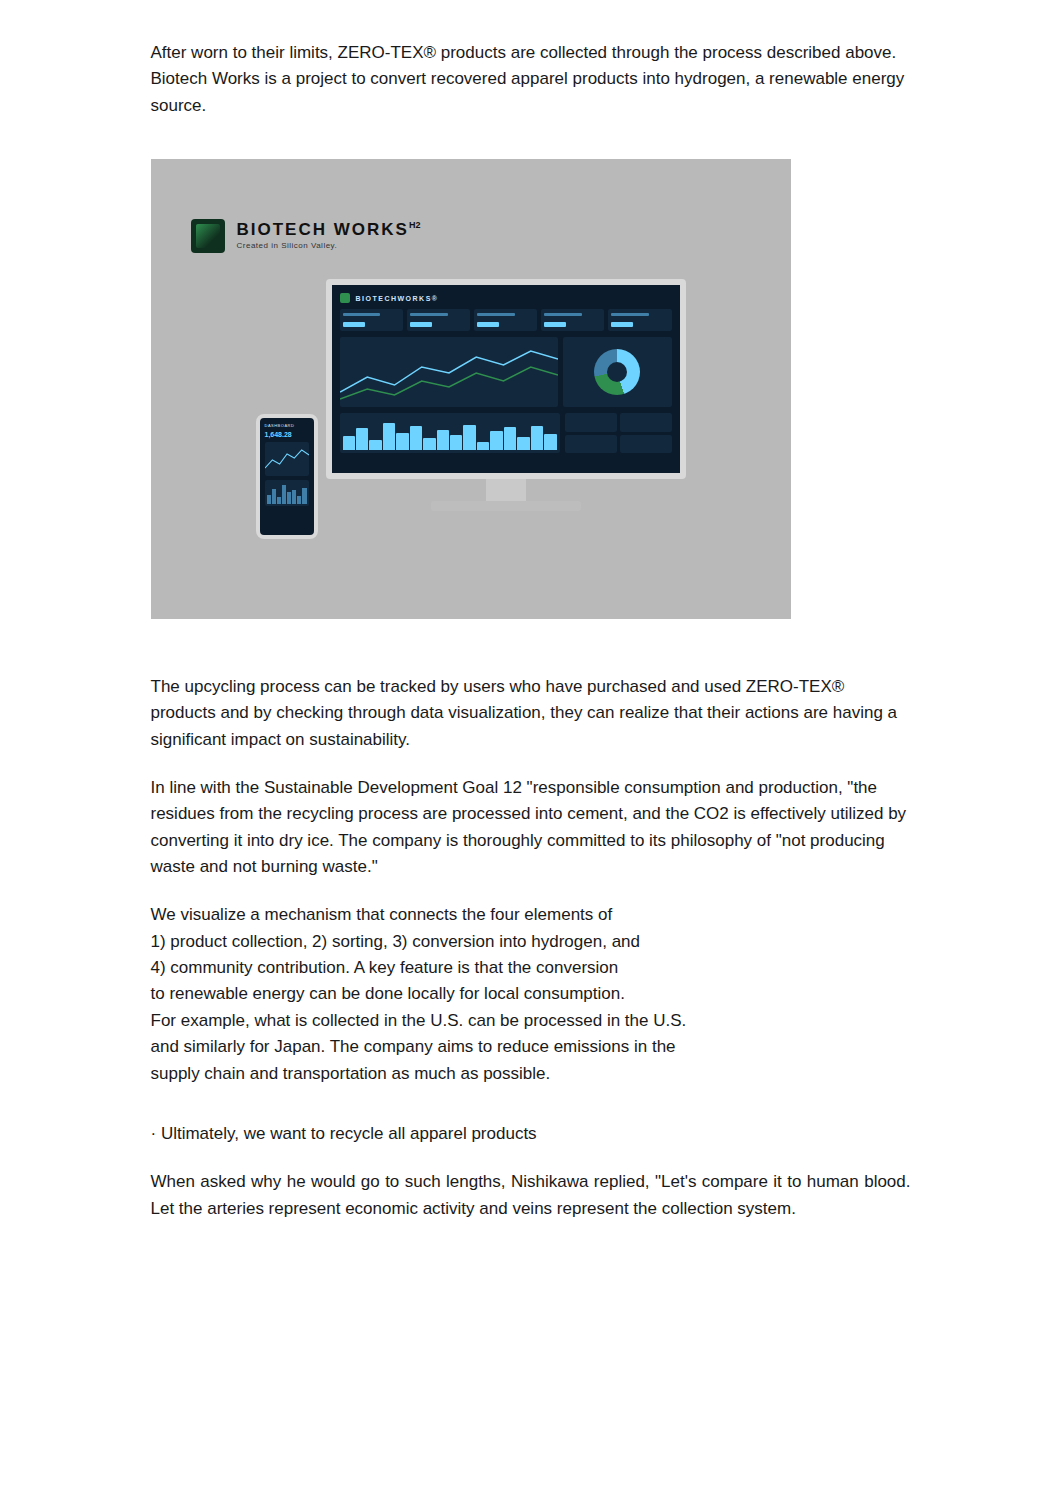After worn to their limits, ZERO-TEX® products are collected through the process described above. Biotech Works is a project to convert recovered apparel products into hydrogen, a renewable energy source.
BIOTECH WORKSH2
Created in Silicon Valley.
BIOTECHWORKS®
DASHBOARD
1,648.28
The upcycling process can be tracked by users who have purchased and used ZERO-TEX® products and by checking through data visualization, they can realize that their actions are having a significant impact on sustainability.
In line with the Sustainable Development Goal 12 "responsible consumption and production, "the residues from the recycling process are processed into cement, and the CO2 is effectively utilized by converting it into dry ice. The company is thoroughly committed to its philosophy of "not producing waste and not burning waste."
We visualize a mechanism that connects the four elements of
1) product collection, 2) sorting, 3) conversion into hydrogen, and
4) community contribution. A key feature is that the conversion
to renewable energy can be done locally for local consumption.
For example, what is collected in the U.S. can be processed in the U.S.
and similarly for Japan. The company aims to reduce emissions in the
supply chain and transportation as much as possible.
· Ultimately, we want to recycle all apparel products
When asked why he would go to such lengths, Nishikawa replied, "Let's compare it to human blood. Let the arteries represent economic activity and veins represent the collection system.